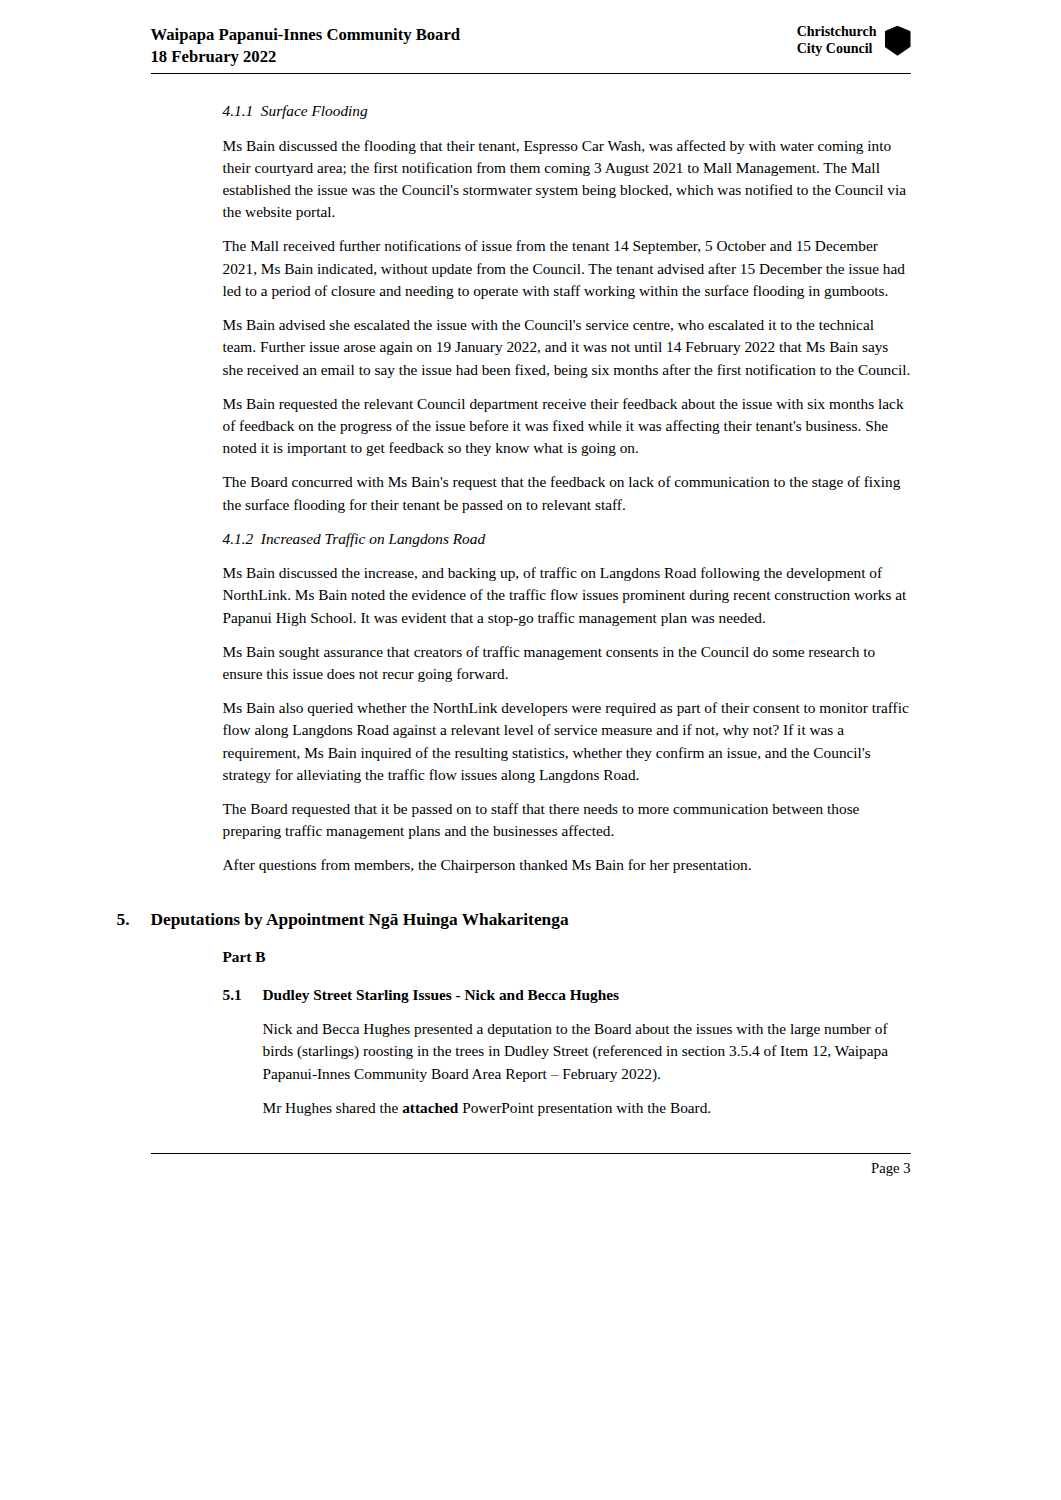Waipapa Papanui-Innes Community Board
18 February 2022
Christchurch
City Council
4.1.1 Surface Flooding
Ms Bain discussed the flooding that their tenant, Espresso Car Wash, was affected by with water coming into their courtyard area; the first notification from them coming 3 August 2021 to Mall Management. The Mall established the issue was the Council's stormwater system being blocked, which was notified to the Council via the website portal.
The Mall received further notifications of issue from the tenant 14 September, 5 October and 15 December 2021, Ms Bain indicated, without update from the Council. The tenant advised after 15 December the issue had led to a period of closure and needing to operate with staff working within the surface flooding in gumboots.
Ms Bain advised she escalated the issue with the Council's service centre, who escalated it to the technical team. Further issue arose again on 19 January 2022, and it was not until 14 February 2022 that Ms Bain says she received an email to say the issue had been fixed, being six months after the first notification to the Council.
Ms Bain requested the relevant Council department receive their feedback about the issue with six months lack of feedback on the progress of the issue before it was fixed while it was affecting their tenant's business. She noted it is important to get feedback so they know what is going on.
The Board concurred with Ms Bain's request that the feedback on lack of communication to the stage of fixing the surface flooding for their tenant be passed on to relevant staff.
4.1.2 Increased Traffic on Langdons Road
Ms Bain discussed the increase, and backing up, of traffic on Langdons Road following the development of NorthLink. Ms Bain noted the evidence of the traffic flow issues prominent during recent construction works at Papanui High School. It was evident that a stop-go traffic management plan was needed.
Ms Bain sought assurance that creators of traffic management consents in the Council do some research to ensure this issue does not recur going forward.
Ms Bain also queried whether the NorthLink developers were required as part of their consent to monitor traffic flow along Langdons Road against a relevant level of service measure and if not, why not? If it was a requirement, Ms Bain inquired of the resulting statistics, whether they confirm an issue, and the Council's strategy for alleviating the traffic flow issues along Langdons Road.
The Board requested that it be passed on to staff that there needs to more communication between those preparing traffic management plans and the businesses affected.
After questions from members, the Chairperson thanked Ms Bain for her presentation.
5. Deputations by Appointment Ngā Huinga Whakaritenga
Part B
5.1 Dudley Street Starling Issues - Nick and Becca Hughes
Nick and Becca Hughes presented a deputation to the Board about the issues with the large number of birds (starlings) roosting in the trees in Dudley Street (referenced in section 3.5.4 of Item 12, Waipapa Papanui-Innes Community Board Area Report – February 2022).
Mr Hughes shared the attached PowerPoint presentation with the Board.
Page 3